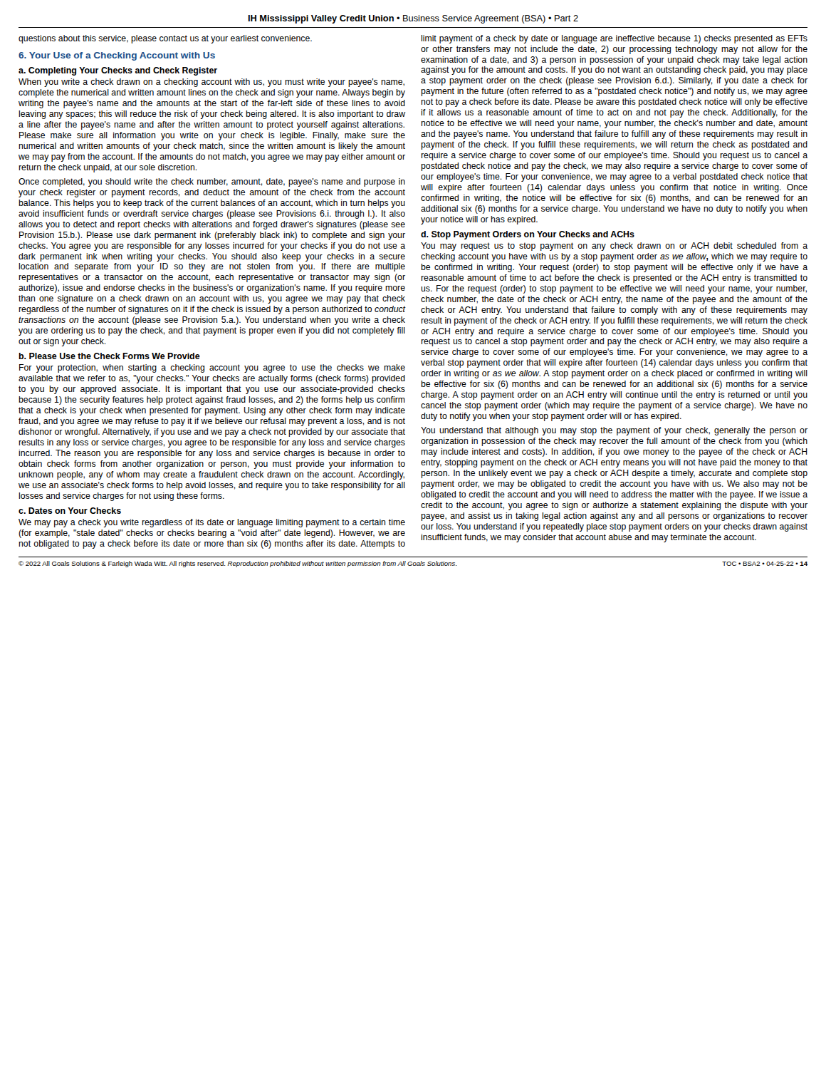IH Mississippi Valley Credit Union • Business Service Agreement (BSA) • Part 2
questions about this service, please contact us at your earliest convenience.
6. Your Use of a Checking Account with Us
a. Completing Your Checks and Check Register
When you write a check drawn on a checking account with us, you must write your payee's name, complete the numerical and written amount lines on the check and sign your name. Always begin by writing the payee's name and the amounts at the start of the far-left side of these lines to avoid leaving any spaces; this will reduce the risk of your check being altered. It is also important to draw a line after the payee's name and after the written amount to protect yourself against alterations. Please make sure all information you write on your check is legible. Finally, make sure the numerical and written amounts of your check match, since the written amount is likely the amount we may pay from the account. If the amounts do not match, you agree we may pay either amount or return the check unpaid, at our sole discretion.
Once completed, you should write the check number, amount, date, payee's name and purpose in your check register or payment records, and deduct the amount of the check from the account balance. This helps you to keep track of the current balances of an account, which in turn helps you avoid insufficient funds or overdraft service charges (please see Provisions 6.i. through l.). It also allows you to detect and report checks with alterations and forged drawer's signatures (please see Provision 15.b.). Please use dark permanent ink (preferably black ink) to complete and sign your checks. You agree you are responsible for any losses incurred for your checks if you do not use a dark permanent ink when writing your checks. You should also keep your checks in a secure location and separate from your ID so they are not stolen from you. If there are multiple representatives or a transactor on the account, each representative or transactor may sign (or authorize), issue and endorse checks in the business's or organization's name. If you require more than one signature on a check drawn on an account with us, you agree we may pay that check regardless of the number of signatures on it if the check is issued by a person authorized to conduct transactions on the account (please see Provision 5.a.). You understand when you write a check you are ordering us to pay the check, and that payment is proper even if you did not completely fill out or sign your check.
b. Please Use the Check Forms We Provide
For your protection, when starting a checking account you agree to use the checks we make available that we refer to as, "your checks." Your checks are actually forms (check forms) provided to you by our approved associate. It is important that you use our associate-provided checks because 1) the security features help protect against fraud losses, and 2) the forms help us confirm that a check is your check when presented for payment. Using any other check form may indicate fraud, and you agree we may refuse to pay it if we believe our refusal may prevent a loss, and is not dishonor or wrongful. Alternatively, if you use and we pay a check not provided by our associate that results in any loss or service charges, you agree to be responsible for any loss and service charges incurred. The reason you are responsible for any loss and service charges is because in order to obtain check forms from another organization or person, you must provide your information to unknown people, any of whom may create a fraudulent check drawn on the account. Accordingly, we use an associate's check forms to help avoid losses, and require you to take responsibility for all losses and service charges for not using these forms.
c. Dates on Your Checks
We may pay a check you write regardless of its date or language limiting payment to a certain time (for example, "stale dated" checks or checks bearing a "void after" date legend). However, we are not obligated to pay a check before its date or more than six (6) months after its date. Attempts to limit payment of a check by date or language are ineffective because 1) checks presented as EFTs or other transfers may not include the date, 2) our processing technology may not allow for the examination of a date, and 3) a person in possession of your unpaid check may take legal action against you for the amount and costs. If you do not want an outstanding check paid, you may place a stop payment order on the check (please see Provision 6.d.). Similarly, if you date a check for payment in the future (often referred to as a "postdated check notice") and notify us, we may agree not to pay a check before its date. Please be aware this postdated check notice will only be effective if it allows us a reasonable amount of time to act on and not pay the check. Additionally, for the notice to be effective we will need your name, your number, the check's number and date, amount and the payee's name. You understand that failure to fulfill any of these requirements may result in payment of the check. If you fulfill these requirements, we will return the check as postdated and require a service charge to cover some of our employee's time. Should you request us to cancel a postdated check notice and pay the check, we may also require a service charge to cover some of our employee's time. For your convenience, we may agree to a verbal postdated check notice that will expire after fourteen (14) calendar days unless you confirm that notice in writing. Once confirmed in writing, the notice will be effective for six (6) months, and can be renewed for an additional six (6) months for a service charge. You understand we have no duty to notify you when your notice will or has expired.
d. Stop Payment Orders on Your Checks and ACHs
You may request us to stop payment on any check drawn on or ACH debit scheduled from a checking account you have with us by a stop payment order as we allow, which we may require to be confirmed in writing. Your request (order) to stop payment will be effective only if we have a reasonable amount of time to act before the check is presented or the ACH entry is transmitted to us. For the request (order) to stop payment to be effective we will need your name, your number, check number, the date of the check or ACH entry, the name of the payee and the amount of the check or ACH entry. You understand that failure to comply with any of these requirements may result in payment of the check or ACH entry. If you fulfill these requirements, we will return the check or ACH entry and require a service charge to cover some of our employee's time. Should you request us to cancel a stop payment order and pay the check or ACH entry, we may also require a service charge to cover some of our employee's time. For your convenience, we may agree to a verbal stop payment order that will expire after fourteen (14) calendar days unless you confirm that order in writing or as we allow. A stop payment order on a check placed or confirmed in writing will be effective for six (6) months and can be renewed for an additional six (6) months for a service charge. A stop payment order on an ACH entry will continue until the entry is returned or until you cancel the stop payment order (which may require the payment of a service charge). We have no duty to notify you when your stop payment order will or has expired.
You understand that although you may stop the payment of your check, generally the person or organization in possession of the check may recover the full amount of the check from you (which may include interest and costs). In addition, if you owe money to the payee of the check or ACH entry, stopping payment on the check or ACH entry means you will not have paid the money to that person. In the unlikely event we pay a check or ACH despite a timely, accurate and complete stop payment order, we may be obligated to credit the account you have with us. We also may not be obligated to credit the account and you will need to address the matter with the payee. If we issue a credit to the account, you agree to sign or authorize a statement explaining the dispute with your payee, and assist us in taking legal action against any and all persons or organizations to recover our loss. You understand if you repeatedly place stop payment orders on your checks drawn against insufficient funds, we may consider that account abuse and may terminate the account.
© 2022 All Goals Solutions & Farleigh Wada Witt. All rights reserved. Reproduction prohibited without written permission from All Goals Solutions.
TOC • BSA2 • 04-25-22 • 14